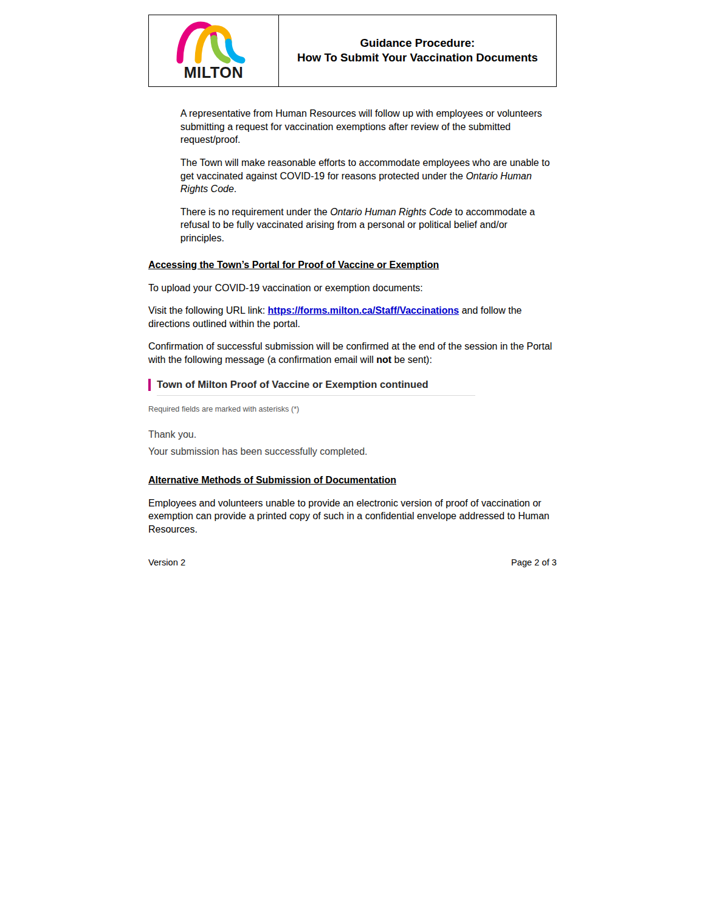| MILTON | Guidance Procedure: How To Submit Your Vaccination Documents |
A representative from Human Resources will follow up with employees or volunteers submitting a request for vaccination exemptions after review of the submitted request/proof.
The Town will make reasonable efforts to accommodate employees who are unable to get vaccinated against COVID-19 for reasons protected under the Ontario Human Rights Code.
There is no requirement under the Ontario Human Rights Code to accommodate a refusal to be fully vaccinated arising from a personal or political belief and/or principles.
Accessing the Town’s Portal for Proof of Vaccine or Exemption
To upload your COVID-19 vaccination or exemption documents:
Visit the following URL link: https://forms.milton.ca/Staff/Vaccinations and follow the directions outlined within the portal.
Confirmation of successful submission will be confirmed at the end of the session in the Portal with the following message (a confirmation email will not be sent):
Town of Milton Proof of Vaccine or Exemption continued
Required fields are marked with asterisks (*)
Thank you.
Your submission has been successfully completed.
Alternative Methods of Submission of Documentation
Employees and volunteers unable to provide an electronic version of proof of vaccination or exemption can provide a printed copy of such in a confidential envelope addressed to Human Resources.
Version 2 Page 2 of 3